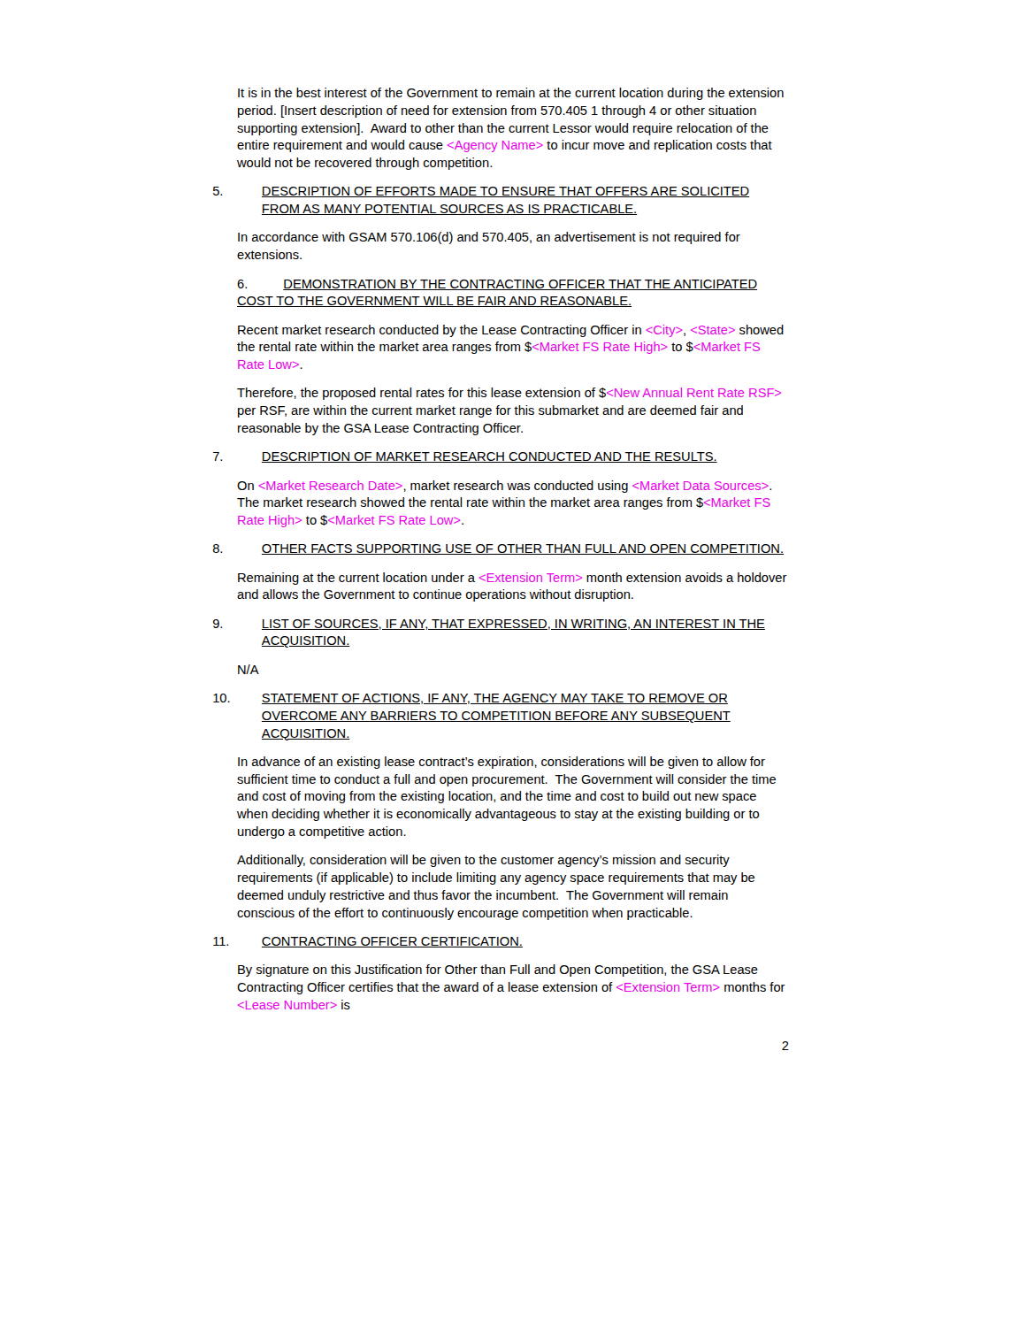It is in the best interest of the Government to remain at the current location during the extension period. [Insert description of need for extension from 570.405 1 through 4 or other situation supporting extension]. Award to other than the current Lessor would require relocation of the entire requirement and would cause <Agency Name> to incur move and replication costs that would not be recovered through competition.
5. Description of efforts made to ensure that offers are solicited from as many potential sources as is practicable.
In accordance with GSAM 570.106(d) and 570.405, an advertisement is not required for extensions.
6. Demonstration by the contracting officer that the anticipated cost to the Government will be fair and reasonable.
Recent market research conducted by the Lease Contracting Officer in <City>, <State> showed the rental rate within the market area ranges from $<Market FS Rate High> to $<Market FS Rate Low>.
Therefore, the proposed rental rates for this lease extension of $<New Annual Rent Rate RSF> per RSF, are within the current market range for this submarket and are deemed fair and reasonable by the GSA Lease Contracting Officer.
7. Description of market research conducted and the results.
On <Market Research Date>, market research was conducted using <Market Data Sources>. The market research showed the rental rate within the market area ranges from $<Market FS Rate High> to $<Market FS Rate Low>.
8. Other facts supporting use of other than full and open competition.
Remaining at the current location under a <Extension Term> month extension avoids a holdover and allows the Government to continue operations without disruption.
9. List of sources, if any, that expressed, in writing, an interest in the acquisition.
N/A
10. Statement of actions, if any, the agency may take to remove or overcome any barriers to competition before any subsequent acquisition.
In advance of an existing lease contract’s expiration, considerations will be given to allow for sufficient time to conduct a full and open procurement. The Government will consider the time and cost of moving from the existing location, and the time and cost to build out new space when deciding whether it is economically advantageous to stay at the existing building or to undergo a competitive action.
Additionally, consideration will be given to the customer agency’s mission and security requirements (if applicable) to include limiting any agency space requirements that may be deemed unduly restrictive and thus favor the incumbent. The Government will remain conscious of the effort to continuously encourage competition when practicable.
11. Contracting officer certification.
By signature on this Justification for Other than Full and Open Competition, the GSA Lease Contracting Officer certifies that the award of a lease extension of <Extension Term> months for <Lease Number> is
2